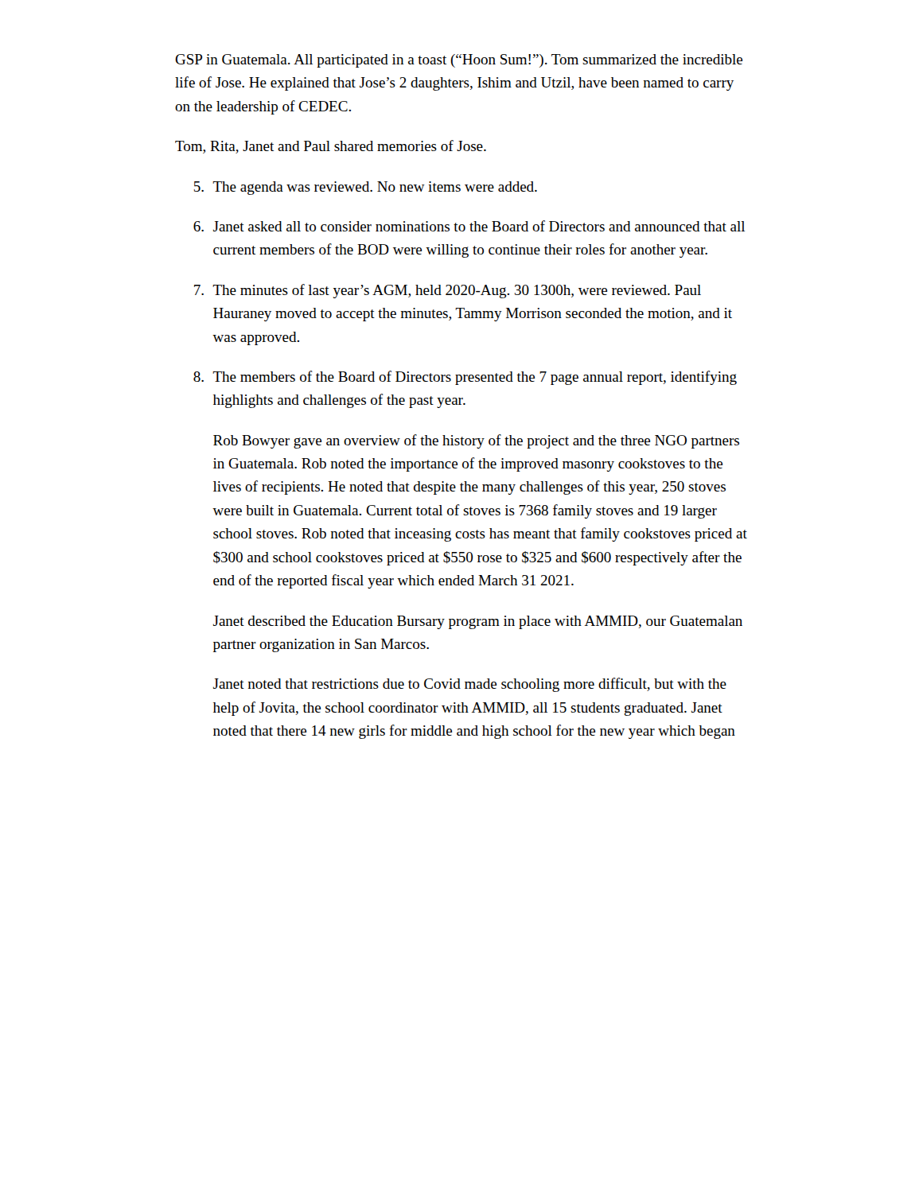GSP in Guatemala. All participated in a toast (“Hoon Sum!”). Tom summarized the incredible life of Jose. He explained that Jose’s 2 daughters, Ishim and Utzil, have been named to carry on the leadership of CEDEC.
Tom, Rita, Janet and Paul shared memories of Jose.
The agenda was reviewed. No new items were added.
Janet asked all to consider nominations to the Board of Directors and announced that all current members of the BOD were willing to continue their roles for another year.
The minutes of last year’s AGM, held 2020-Aug. 30 1300h, were reviewed. Paul Hauraney moved to accept the minutes, Tammy Morrison seconded the motion, and it was approved.
The members of the Board of Directors presented the 7 page annual report, identifying highlights and challenges of the past year.
Rob Bowyer gave an overview of the history of the project and the three NGO partners in Guatemala. Rob noted the importance of the improved masonry cookstoves to the lives of recipients. He noted that despite the many challenges of this year, 250 stoves were built in Guatemala. Current total of stoves is 7368 family stoves and 19 larger school stoves. Rob noted that inceasing costs has meant that family cookstoves priced at $300 and school cookstoves priced at $550 rose to $325 and $600 respectively after the end of the reported fiscal year which ended March 31 2021.
Janet described the Education Bursary program in place with AMMID, our Guatemalan partner organization in San Marcos.
Janet noted that restrictions due to Covid made schooling more difficult, but with the help of Jovita, the school coordinator with AMMID, all 15 students graduated. Janet noted that there 14 new girls for middle and high school for the new year which began